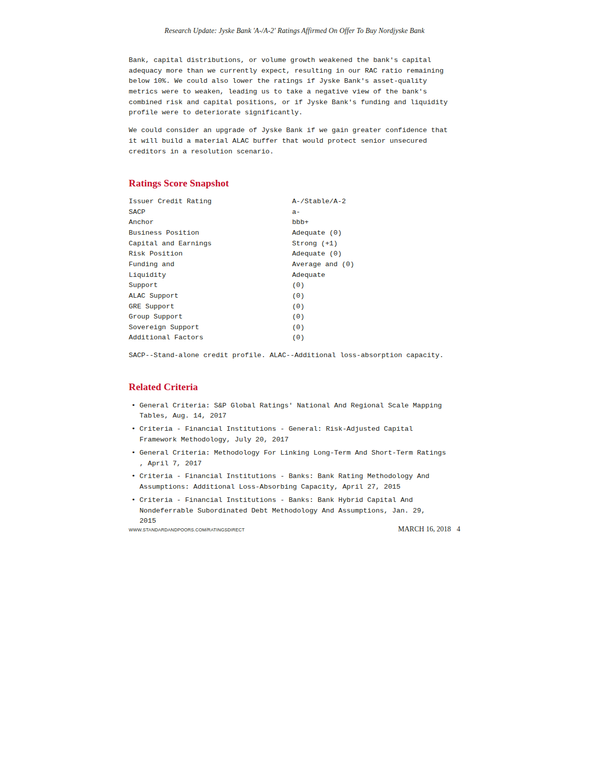Research Update: Jyske Bank 'A-/A-2' Ratings Affirmed On Offer To Buy Nordjyske Bank
Bank, capital distributions, or volume growth weakened the bank's capital adequacy more than we currently expect, resulting in our RAC ratio remaining below 10%. We could also lower the ratings if Jyske Bank's asset-quality metrics were to weaken, leading us to take a negative view of the bank's combined risk and capital positions, or if Jyske Bank's funding and liquidity profile were to deteriorate significantly.
We could consider an upgrade of Jyske Bank if we gain greater confidence that it will build a material ALAC buffer that would protect senior unsecured creditors in a resolution scenario.
Ratings Score Snapshot
| Issuer Credit Rating | A-/Stable/A-2 |
| SACP | a- |
| Anchor | bbb+ |
| Business Position | Adequate (0) |
| Capital and Earnings | Strong (+1) |
| Risk Position | Adequate (0) |
| Funding and | Average and (0) |
| Liquidity | Adequate |
| Support | (0) |
| ALAC Support | (0) |
| GRE Support | (0) |
| Group Support | (0) |
| Sovereign Support | (0) |
| Additional Factors | (0) |
SACP--Stand-alone credit profile. ALAC--Additional loss-absorption capacity.
Related Criteria
General Criteria: S&P Global Ratings' National And Regional Scale Mapping
Tables, Aug. 14, 2017
Criteria - Financial Institutions - General: Risk-Adjusted Capital
Framework Methodology, July 20, 2017
General Criteria: Methodology For Linking Long-Term And Short-Term Ratings
, April 7, 2017
Criteria - Financial Institutions - Banks: Bank Rating Methodology And
Assumptions: Additional Loss-Absorbing Capacity, April 27, 2015
Criteria - Financial Institutions - Banks: Bank Hybrid Capital And
Nondeferrable Subordinated Debt Methodology And Assumptions, Jan. 29,
2015
WWW.STANDARDANDPOORS.COM/RATINGSDIRECT MARCH 16, 20184